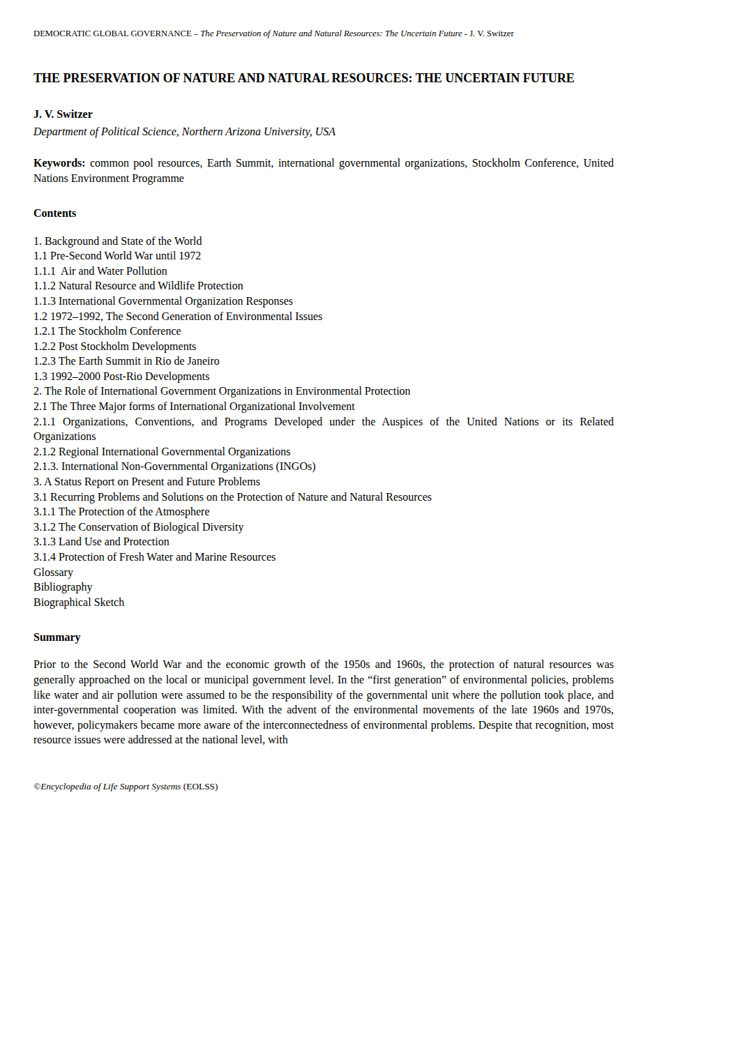DEMOCRATIC GLOBAL GOVERNANCE – The Preservation of Nature and Natural Resources: The Uncertain Future - J. V. Switzer
THE PRESERVATION OF NATURE AND NATURAL RESOURCES: THE UNCERTAIN FUTURE
J. V. Switzer
Department of Political Science, Northern Arizona University, USA
Keywords: common pool resources, Earth Summit, international governmental organizations, Stockholm Conference, United Nations Environment Programme
Contents
1. Background and State of the World
1.1 Pre-Second World War until 1972
1.1.1 Air and Water Pollution
1.1.2 Natural Resource and Wildlife Protection
1.1.3 International Governmental Organization Responses
1.2 1972–1992, The Second Generation of Environmental Issues
1.2.1 The Stockholm Conference
1.2.2 Post Stockholm Developments
1.2.3 The Earth Summit in Rio de Janeiro
1.3 1992–2000 Post-Rio Developments
2. The Role of International Government Organizations in Environmental Protection
2.1 The Three Major forms of International Organizational Involvement
2.1.1 Organizations, Conventions, and Programs Developed under the Auspices of the United Nations or its Related Organizations
2.1.2 Regional International Governmental Organizations
2.1.3. International Non-Governmental Organizations (INGOs)
3. A Status Report on Present and Future Problems
3.1 Recurring Problems and Solutions on the Protection of Nature and Natural Resources
3.1.1 The Protection of the Atmosphere
3.1.2 The Conservation of Biological Diversity
3.1.3 Land Use and Protection
3.1.4 Protection of Fresh Water and Marine Resources
Glossary
Bibliography
Biographical Sketch
Summary
Prior to the Second World War and the economic growth of the 1950s and 1960s, the protection of natural resources was generally approached on the local or municipal government level. In the “first generation” of environmental policies, problems like water and air pollution were assumed to be the responsibility of the governmental unit where the pollution took place, and inter-governmental cooperation was limited. With the advent of the environmental movements of the late 1960s and 1970s, however, policymakers became more aware of the interconnectedness of environmental problems. Despite that recognition, most resource issues were addressed at the national level, with
©Encyclopedia of Life Support Systems (EOLSS)